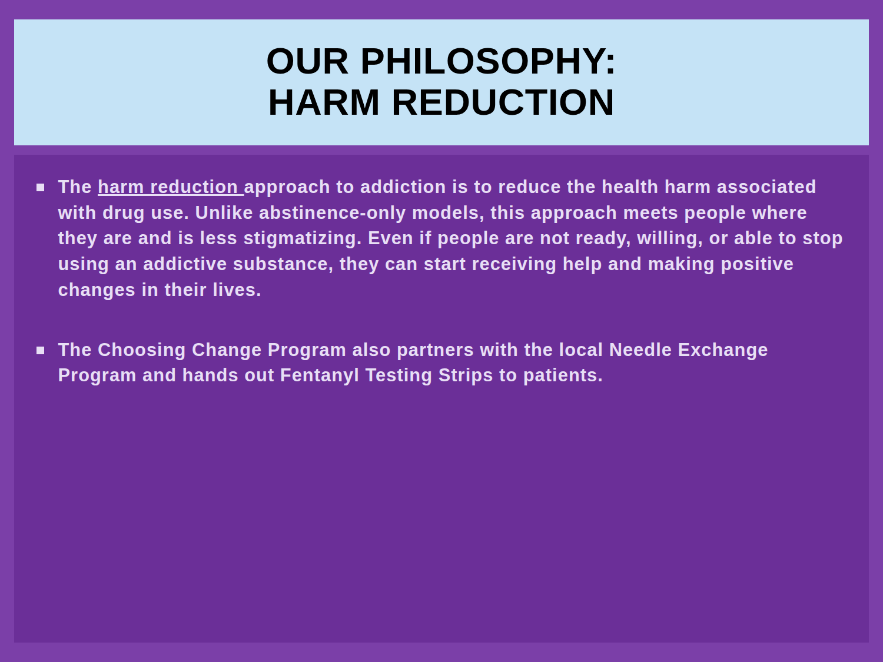Our Philosophy:
Harm Reduction
The harm reduction approach to addiction is to reduce the health harm associated with drug use. Unlike abstinence-only models, this approach meets people where they are and is less stigmatizing. Even if people are not ready, willing, or able to stop using an addictive substance, they can start receiving help and making positive changes in their lives.
The Choosing Change Program also partners with the local Needle Exchange Program and hands out Fentanyl Testing Strips to patients.